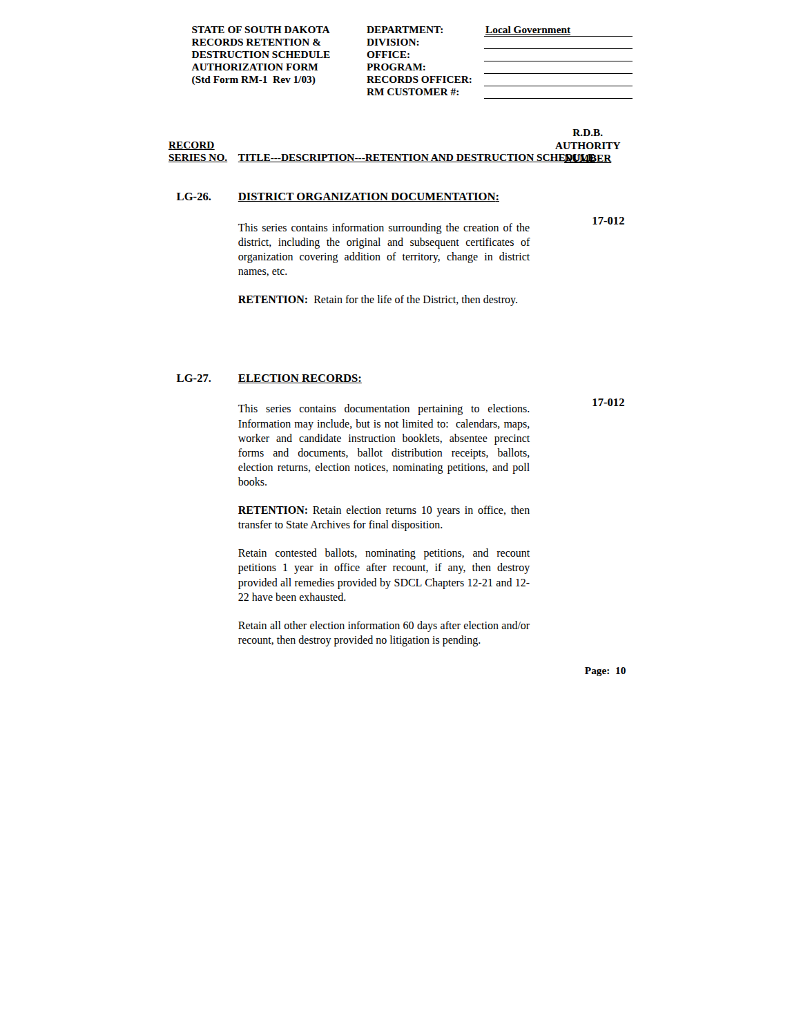STATE OF SOUTH DAKOTA
RECORDS RETENTION &
DESTRUCTION SCHEDULE
AUTHORIZATION FORM
(Std Form RM-1 Rev 1/03)
| DEPARTMENT: | Local Government |
| DIVISION: | |
| OFFICE: | |
| PROGRAM: | |
| RECORDS OFFICER: | |
| RM CUSTOMER #: | |
RECORD SERIES NO.
TITLE---DESCRIPTION---RETENTION AND DESTRUCTION SCHEDULE
R.D.B. AUTHORITY NUMBER
LG-26.
DISTRICT ORGANIZATION DOCUMENTATION:
17-012
This series contains information surrounding the creation of the district, including the original and subsequent certificates of organization covering addition of territory, change in district names, etc.
RETENTION: Retain for the life of the District, then destroy.
LG-27.
ELECTION RECORDS:
17-012
This series contains documentation pertaining to elections. Information may include, but is not limited to: calendars, maps, worker and candidate instruction booklets, absentee precinct forms and documents, ballot distribution receipts, ballots, election returns, election notices, nominating petitions, and poll books.
RETENTION: Retain election returns 10 years in office, then transfer to State Archives for final disposition.
Retain contested ballots, nominating petitions, and recount petitions 1 year in office after recount, if any, then destroy provided all remedies provided by SDCL Chapters 12-21 and 12-22 have been exhausted.
Retain all other election information 60 days after election and/or recount, then destroy provided no litigation is pending.
Page: 10